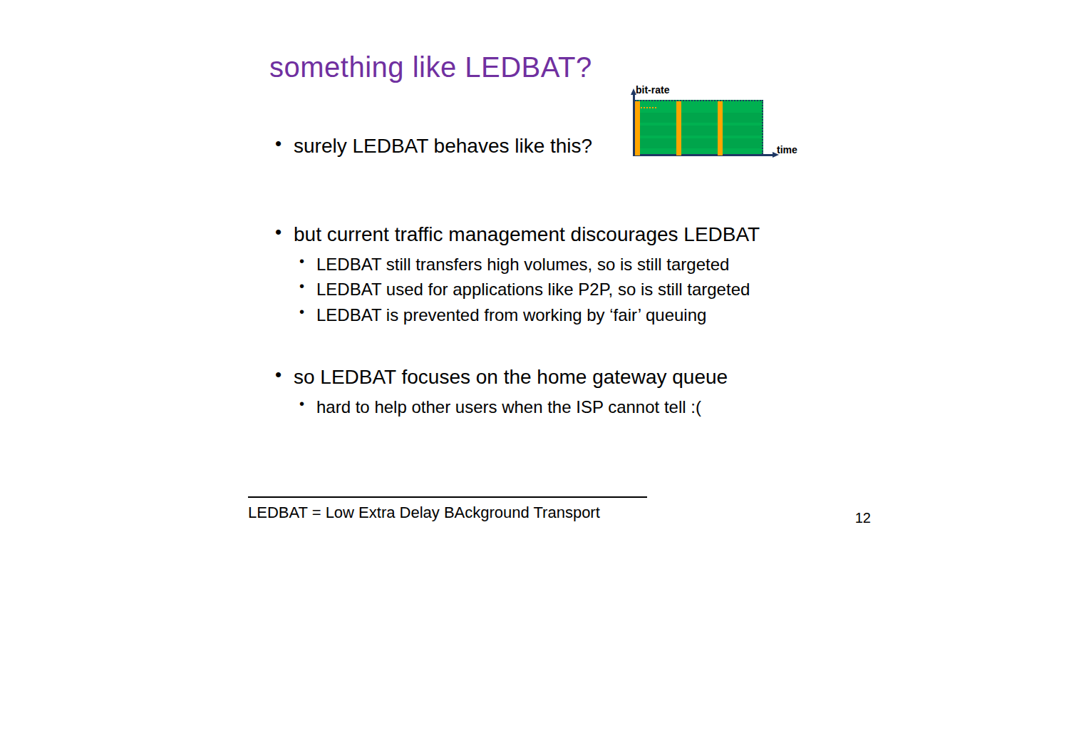something like LEDBAT?
bit-rate time
surely LEDBAT behaves like this?
but current traffic management discourages LEDBAT
LEDBAT still transfers high volumes, so is still targeted
LEDBAT used for applications like P2P, so is still targeted
LEDBAT is prevented from working by ‘fair’ queuing
so LEDBAT focuses on the home gateway queue
hard to help other users when the ISP cannot tell :(
LEDBAT = Low Extra Delay BAckground Transport
12